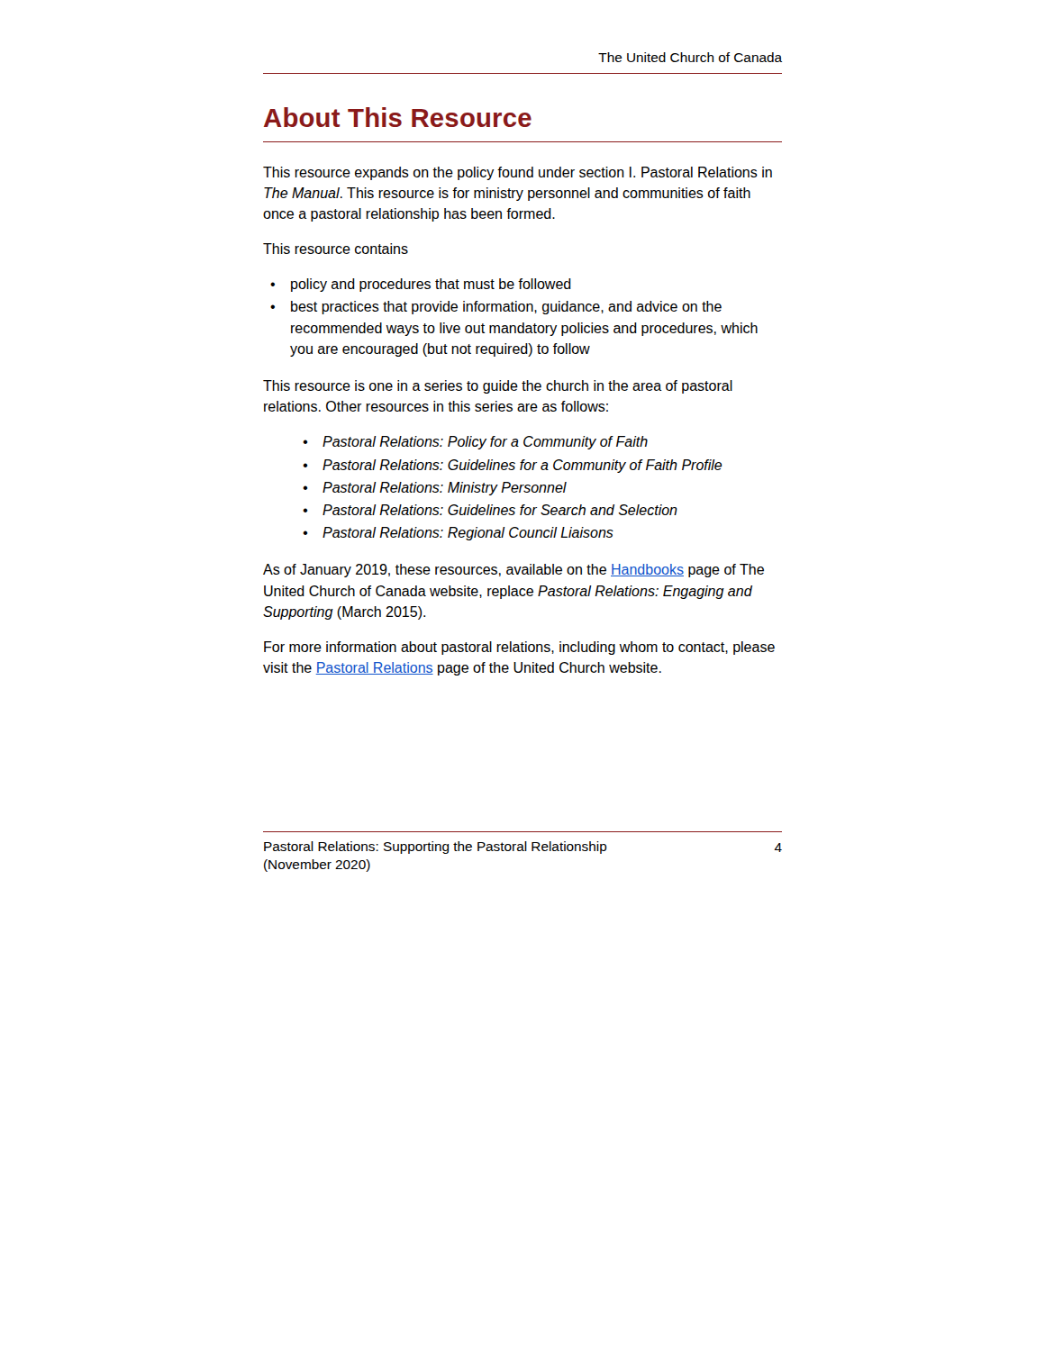The United Church of Canada
About This Resource
This resource expands on the policy found under section I. Pastoral Relations in The Manual. This resource is for ministry personnel and communities of faith once a pastoral relationship has been formed.
This resource contains
policy and procedures that must be followed
best practices that provide information, guidance, and advice on the recommended ways to live out mandatory policies and procedures, which you are encouraged (but not required) to follow
This resource is one in a series to guide the church in the area of pastoral relations. Other resources in this series are as follows:
Pastoral Relations: Policy for a Community of Faith
Pastoral Relations: Guidelines for a Community of Faith Profile
Pastoral Relations: Ministry Personnel
Pastoral Relations: Guidelines for Search and Selection
Pastoral Relations: Regional Council Liaisons
As of January 2019, these resources, available on the Handbooks page of The United Church of Canada website, replace Pastoral Relations: Engaging and Supporting (March 2015).
For more information about pastoral relations, including whom to contact, please visit the Pastoral Relations page of the United Church website.
Pastoral Relations: Supporting the Pastoral Relationship
(November 2020)
4